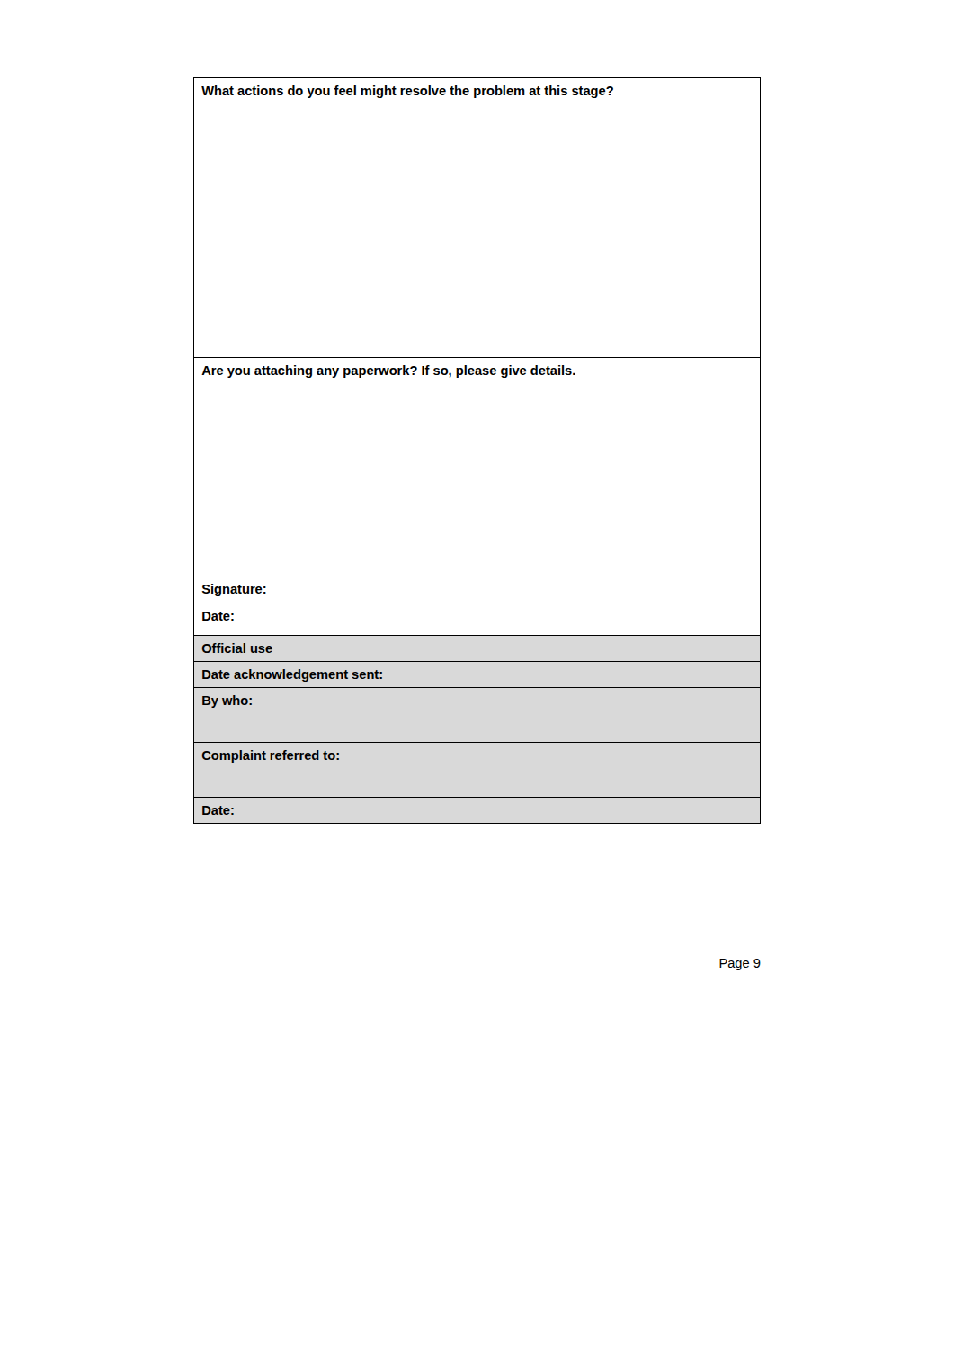| What actions do you feel might resolve the problem at this stage? |
| Are you attaching any paperwork? If so, please give details. |
| Signature: Date: |
| Official use |
| Date acknowledgement sent: |
| By who: |
| Complaint referred to: |
| Date: |
Page 9